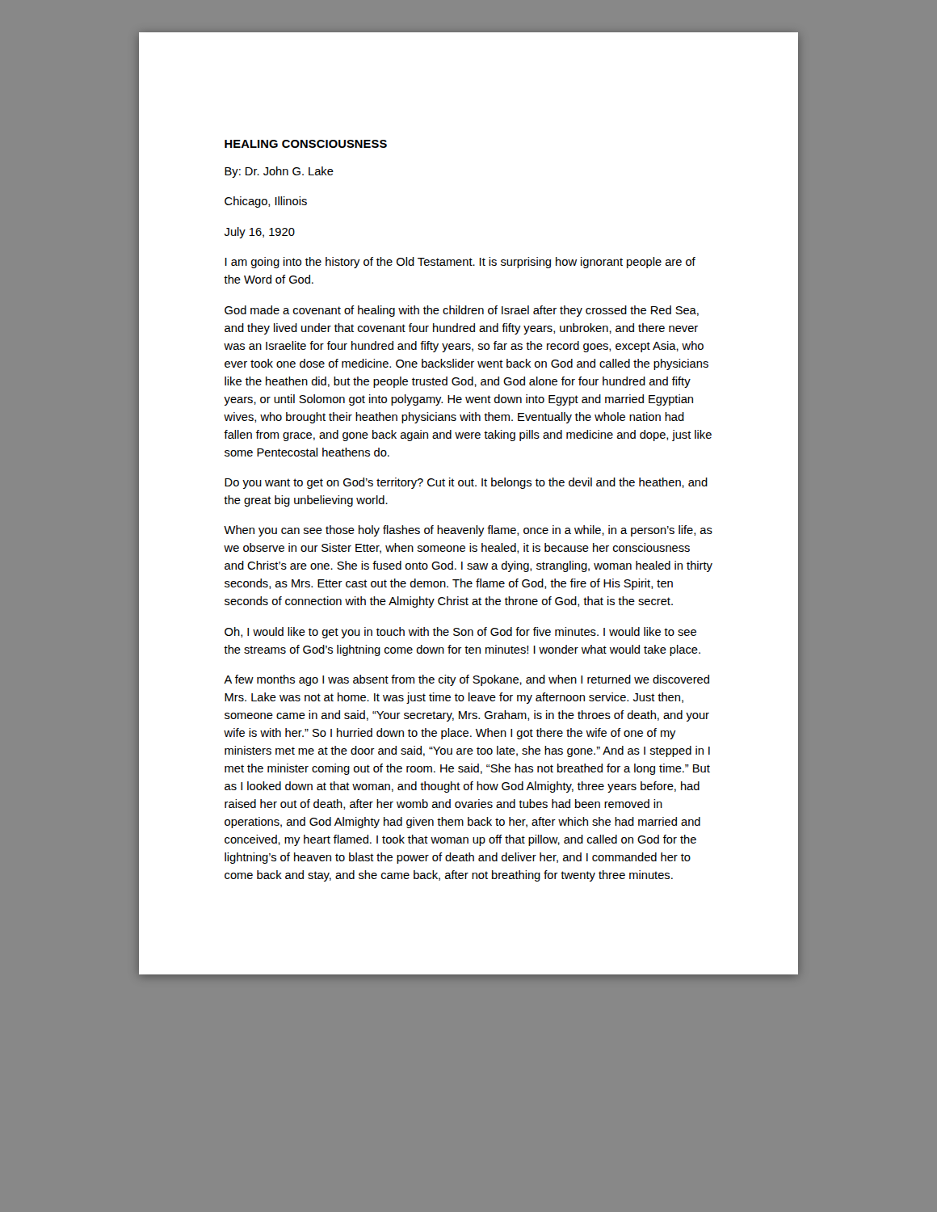HEALING CONSCIOUSNESS
By: Dr. John G. Lake
Chicago, Illinois
July 16, 1920
I am going into the history of the Old Testament. It is surprising how ignorant people are of the Word of God.
God made a covenant of healing with the children of Israel after they crossed the Red Sea, and they lived under that covenant four hundred and fifty years, unbroken, and there never was an Israelite for four hundred and fifty years, so far as the record goes, except Asia, who ever took one dose of medicine. One backslider went back on God and called the physicians like the heathen did, but the people trusted God, and God alone for four hundred and fifty years, or until Solomon got into polygamy. He went down into Egypt and married Egyptian wives, who brought their heathen physicians with them. Eventually the whole nation had fallen from grace, and gone back again and were taking pills and medicine and dope, just like some Pentecostal heathens do.
Do you want to get on God’s territory? Cut it out. It belongs to the devil and the heathen, and the great big unbelieving world.
When you can see those holy flashes of heavenly flame, once in a while, in a person’s life, as we observe in our Sister Etter, when someone is healed, it is because her consciousness and Christ’s are one. She is fused onto God. I saw a dying, strangling, woman healed in thirty seconds, as Mrs. Etter cast out the demon. The flame of God, the fire of His Spirit, ten seconds of connection with the Almighty Christ at the throne of God, that is the secret.
Oh, I would like to get you in touch with the Son of God for five minutes. I would like to see the streams of God’s lightning come down for ten minutes! I wonder what would take place.
A few months ago I was absent from the city of Spokane, and when I returned we discovered Mrs. Lake was not at home. It was just time to leave for my afternoon service. Just then, someone came in and said, “Your secretary, Mrs. Graham, is in the throes of death, and your wife is with her.” So I hurried down to the place. When I got there the wife of one of my ministers met me at the door and said, “You are too late, she has gone.” And as I stepped in I met the minister coming out of the room. He said, “She has not breathed for a long time.” But as I looked down at that woman, and thought of how God Almighty, three years before, had raised her out of death, after her womb and ovaries and tubes had been removed in operations, and God Almighty had given them back to her, after which she had married and conceived, my heart flamed. I took that woman up off that pillow, and called on God for the lightning’s of heaven to blast the power of death and deliver her, and I commanded her to come back and stay, and she came back, after not breathing for twenty three minutes.